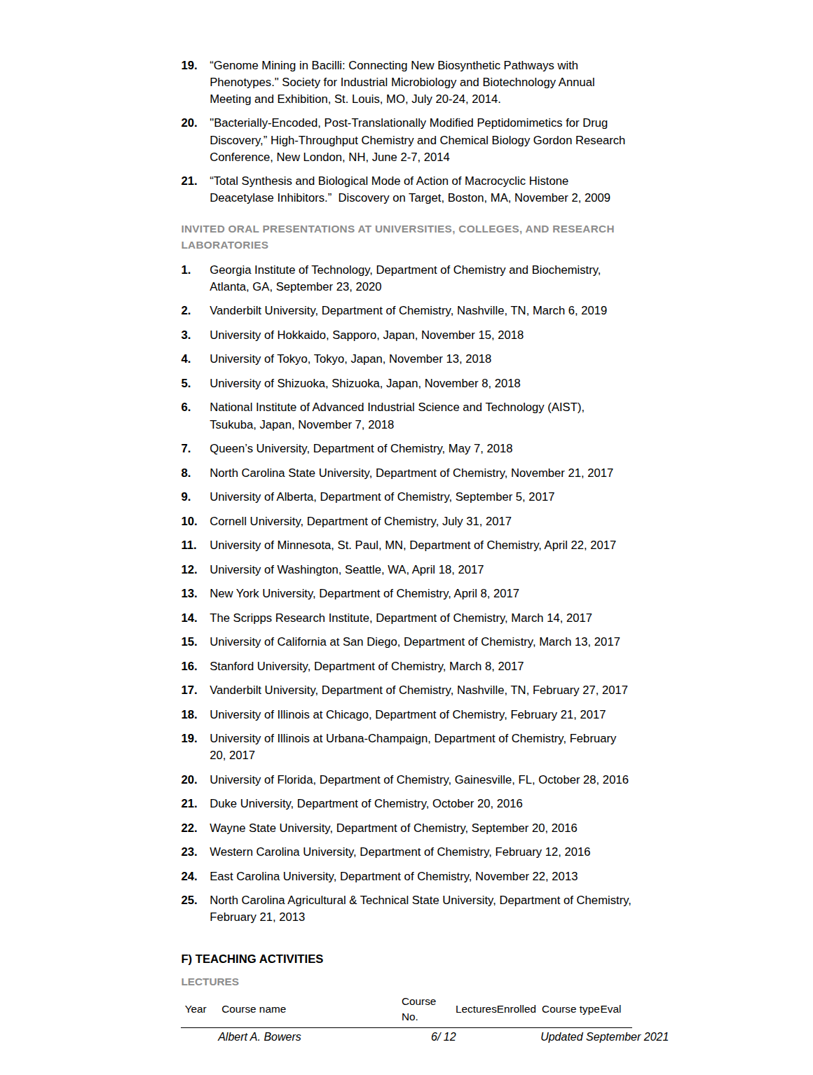19.“Genome Mining in Bacilli: Connecting New Biosynthetic Pathways with Phenotypes." Society for Industrial Microbiology and Biotechnology Annual Meeting and Exhibition, St. Louis, MO, July 20-24, 2014.
20."Bacterially-Encoded, Post-Translationally Modified Peptidomimetics for Drug Discovery,” High-Throughput Chemistry and Chemical Biology Gordon Research Conference, New London, NH, June 2-7, 2014
21.“Total Synthesis and Biological Mode of Action of Macrocyclic Histone Deacetylase Inhibitors.” Discovery on Target, Boston, MA, November 2, 2009
INVITED ORAL PRESENTATIONS AT UNIVERSITIES, COLLEGES, AND RESEARCH LABORATORIES
1. Georgia Institute of Technology, Department of Chemistry and Biochemistry, Atlanta, GA, September 23, 2020
2. Vanderbilt University, Department of Chemistry, Nashville, TN, March 6, 2019
3. University of Hokkaido, Sapporo, Japan, November 15, 2018
4. University of Tokyo, Tokyo, Japan, November 13, 2018
5. University of Shizuoka, Shizuoka, Japan, November 8, 2018
6. National Institute of Advanced Industrial Science and Technology (AIST), Tsukuba, Japan, November 7, 2018
7. Queen’s University, Department of Chemistry, May 7, 2018
8. North Carolina State University, Department of Chemistry, November 21, 2017
9. University of Alberta, Department of Chemistry, September 5, 2017
10. Cornell University, Department of Chemistry, July 31, 2017
11. University of Minnesota, St. Paul, MN, Department of Chemistry, April 22, 2017
12. University of Washington, Seattle, WA, April 18, 2017
13. New York University, Department of Chemistry, April 8, 2017
14. The Scripps Research Institute, Department of Chemistry, March 14, 2017
15. University of California at San Diego, Department of Chemistry, March 13, 2017
16. Stanford University, Department of Chemistry, March 8, 2017
17. Vanderbilt University, Department of Chemistry, Nashville, TN, February 27, 2017
18. University of Illinois at Chicago, Department of Chemistry, February 21, 2017
19. University of Illinois at Urbana-Champaign, Department of Chemistry, February 20, 2017
20. University of Florida, Department of Chemistry, Gainesville, FL, October 28, 2016
21. Duke University, Department of Chemistry, October 20, 2016
22. Wayne State University, Department of Chemistry, September 20, 2016
23. Western Carolina University, Department of Chemistry, February 12, 2016
24. East Carolina University, Department of Chemistry, November 22, 2013
25. North Carolina Agricultural & Technical State University, Department of Chemistry, February 21, 2013
F) TEACHING ACTIVITIES
LECTURES
| Year | Course name | Course No. | Lectures | Enrolled | Course type | Eval |
| --- | --- | --- | --- | --- | --- | --- |
Albert A. Bowers
6/ 12
Updated September 2021